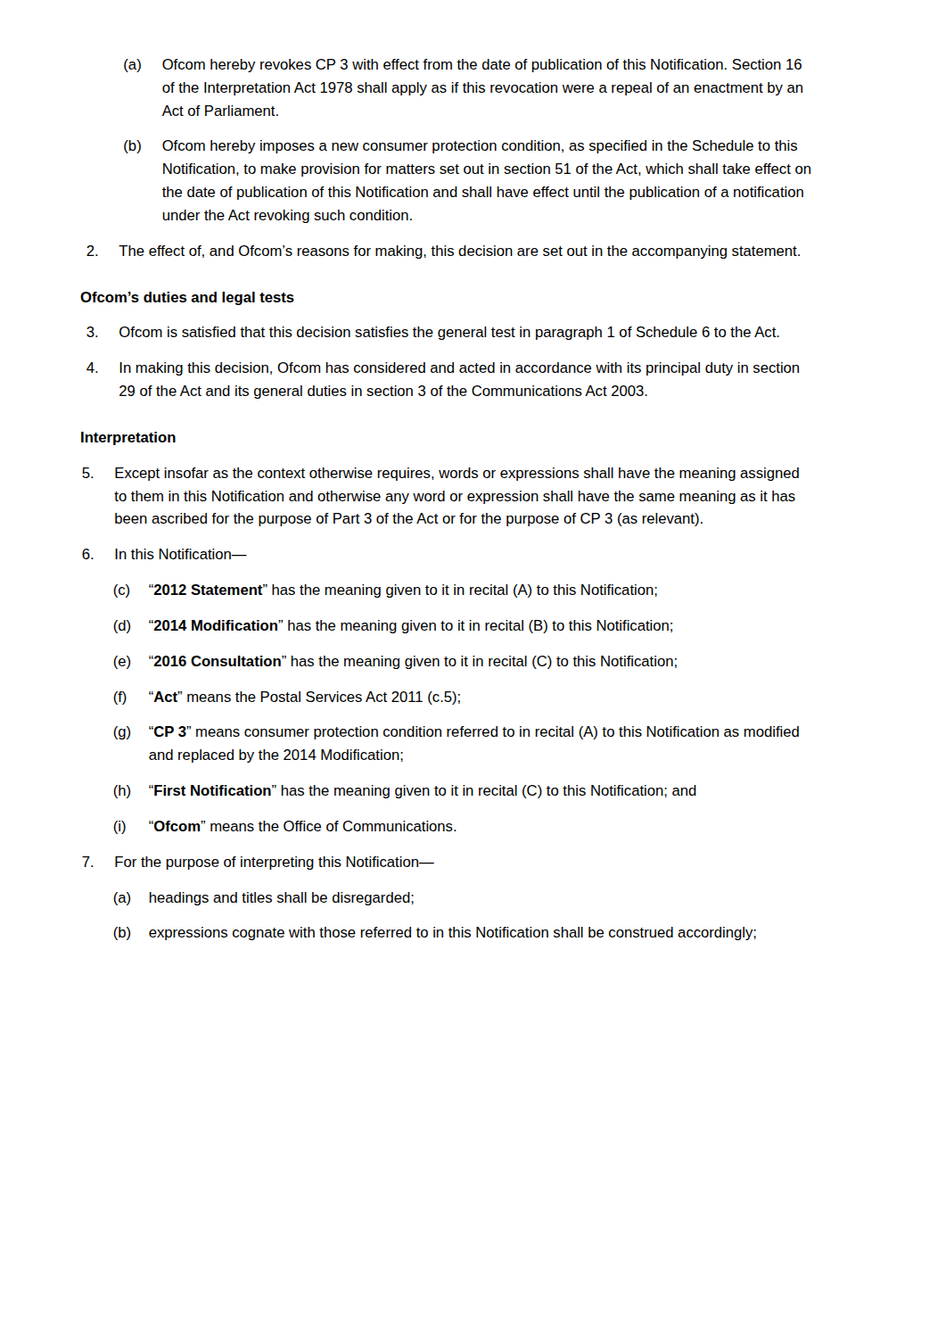(a)
Ofcom hereby revokes CP 3 with effect from the date of publication of this Notification. Section 16 of the Interpretation Act 1978 shall apply as if this revocation were a repeal of an enactment by an Act of Parliament.
(b)
Ofcom hereby imposes a new consumer protection condition, as specified in the Schedule to this Notification, to make provision for matters set out in section 51 of the Act, which shall take effect on the date of publication of this Notification and shall have effect until the publication of a notification under the Act revoking such condition.
2.
The effect of, and Ofcom’s reasons for making, this decision are set out in the accompanying statement.
Ofcom’s duties and legal tests
3.
Ofcom is satisfied that this decision satisfies the general test in paragraph 1 of Schedule 6 to the Act.
4.
In making this decision, Ofcom has considered and acted in accordance with its principal duty in section 29 of the Act and its general duties in section 3 of the Communications Act 2003.
Interpretation
5.
Except insofar as the context otherwise requires, words or expressions shall have the meaning assigned to them in this Notification and otherwise any word or expression shall have the same meaning as it has been ascribed for the purpose of Part 3 of the Act or for the purpose of CP 3 (as relevant).
6.
In this Notification—
(c)
“2012 Statement” has the meaning given to it in recital (A) to this Notification;
(d)
“2014 Modification” has the meaning given to it in recital (B) to this Notification;
(e)
“2016 Consultation” has the meaning given to it in recital (C) to this Notification;
(f)
“Act” means the Postal Services Act 2011 (c.5);
(g)
“CP 3” means consumer protection condition referred to in recital (A) to this Notification as modified and replaced by the 2014 Modification;
(h)
“First Notification” has the meaning given to it in recital (C) to this Notification; and
(i)
“Ofcom” means the Office of Communications.
7.
For the purpose of interpreting this Notification—
(a)
headings and titles shall be disregarded;
(b)
expressions cognate with those referred to in this Notification shall be construed accordingly;